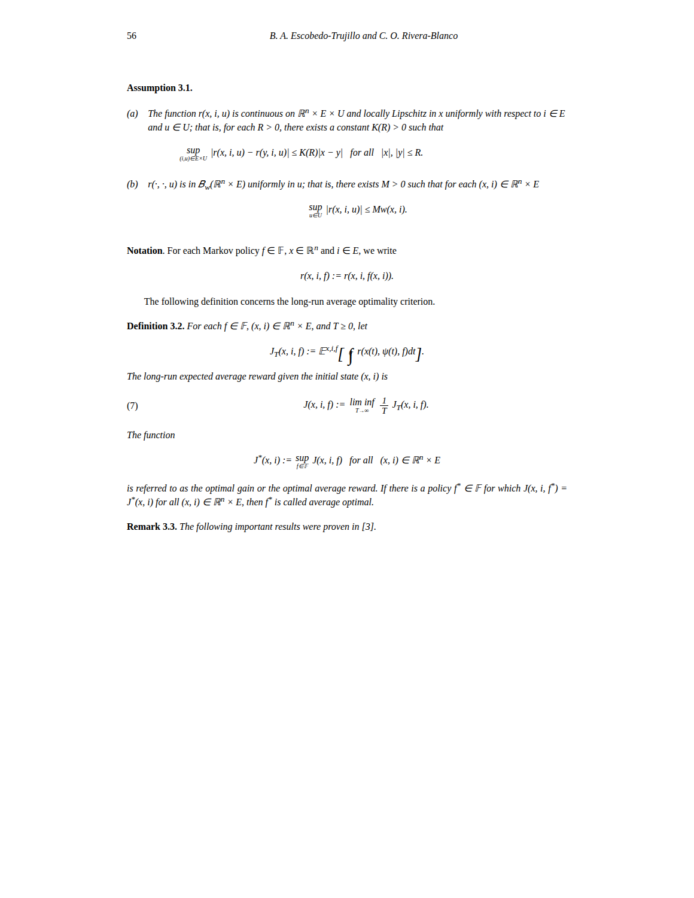56 B. A. Escobedo-Trujillo and C. O. Rivera-Blanco
Assumption 3.1.
(a) The function r(x, i, u) is continuous on ℝn × E × U and locally Lipschitz in x uniformly with respect to i ∈ E and u ∈ U; that is, for each R > 0, there exists a constant K(R) > 0 such that
sup(i,u)∈E×U |r(x, i, u) − r(y, i, u)| ≤ K(R)|x − y| for all |x|, |y| ≤ R.
(b) r(·, ·, u) is in 𝐵w(ℝn × E) uniformly in u; that is, there exists M > 0 such that for each (x, i) ∈ ℝn × E
sup u∈U |r(x, i, u)| ≤ Mw(x, i).
Notation. For each Markov policy f ∈ 𝔽, x ∈ ℝn and i ∈ E, we write
r(x, i, f) := r(x, i, f(x, i)).
The following definition concerns the long-run average optimality criterion.
Definition 3.2. For each f ∈ 𝔽, (x, i) ∈ ℝn × E, and T ≥ 0, let
JT(x, i, f) := 𝔼x,i,f[ ∫T 0 r(x(t), ψ(t), f)dt].
The long-run expected average reward given the initial state (x, i) is
(7) J(x, i, f) := lim inf T→∞ 1 T JT(x, i, f).
The function
J*(x, i) := sup f∈𝔽 J(x, i, f) for all (x, i) ∈ ℝn × E
is referred to as the optimal gain or the optimal average reward. If there is a policy f* ∈ 𝔽 for which J(x, i, f*) = J*(x, i) for all (x, i) ∈ ℝn × E, then f* is called average optimal.
Remark 3.3. The following important results were proven in [3].